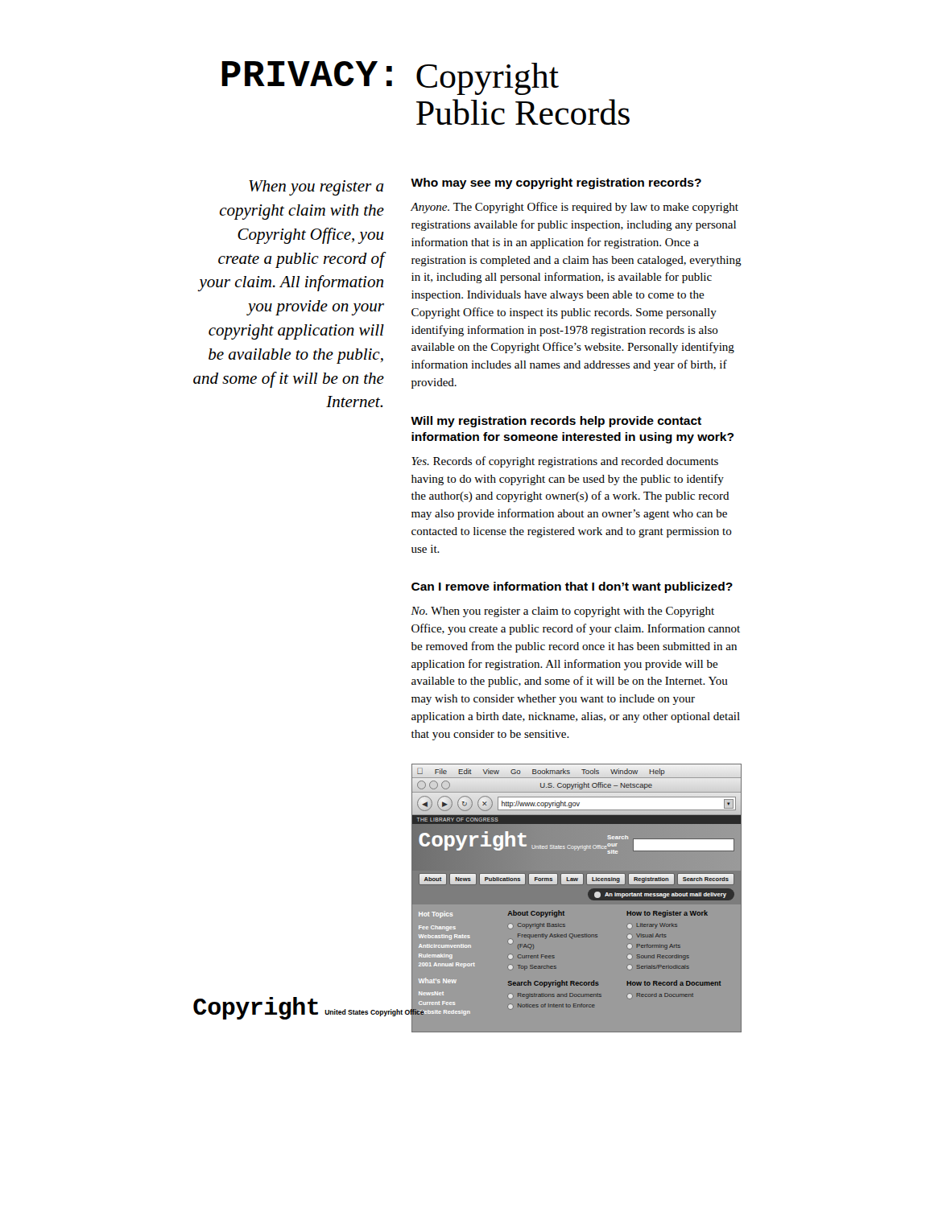PRIVACY:
Copyright
Public Records
When you register a copyright claim with the Copyright Office, you create a public record of your claim. All information you provide on your copyright application will be available to the public, and some of it will be on the Internet.
Who may see my copyright registration records?
Anyone. The Copyright Office is required by law to make copyright registrations available for public inspection, including any personal information that is in an application for registration. Once a registration is completed and a claim has been cataloged, everything in it, including all personal information, is available for public inspection. Individuals have always been able to come to the Copyright Office to inspect its public records. Some personally identifying information in post-1978 registration records is also available on the Copyright Office’s website. Personally identifying information includes all names and addresses and year of birth, if provided.
Will my registration records help provide contact
information for someone interested in using my work?
Yes. Records of copyright registrations and recorded documents having to do with copyright can be used by the public to identify the author(s) and copyright owner(s) of a work. The public record may also provide information about an owner’s agent who can be contacted to license the registered work and to grant permission to use it.
Can I remove information that I don’t want publicized?
No. When you register a claim to copyright with the Copyright Office, you create a public record of your claim. Information cannot be removed from the public record once it has been submitted in an application for registration. All information you provide will be available to the public, and some of it will be on the Internet. You may wish to consider whether you want to include on your application a birth date, nickname, alias, or any other optional detail that you consider to be sensitive.
 File Edit View Go Bookmarks Tools Window Help
U.S. Copyright Office – Netscape
◀ ▶ ↻ ✕ http://www.copyright.gov▾
The Library of Congress
Copyright United States Copyright Office
Search our site
About News Publications Forms Law Licensing Registration Search Records
An important message about mail delivery
Hot Topics
Fee Changes
Webcasting Rates
Anticircumvention
Rulemaking
2001 Annual Report
What’s New
NewsNet
Current Fees
Website Redesign
About Copyright
Copyright Basics
Frequently Asked Questions (FAQ)
Current Fees
Top Searches
Search Copyright Records
Registrations and Documents
Notices of Intent to Enforce
How to Register a Work
Literary Works
Visual Arts
Performing Arts
Sound Recordings
Serials/Periodicals
How to Record a Document
Record a Document
Copyright United States Copyright Office